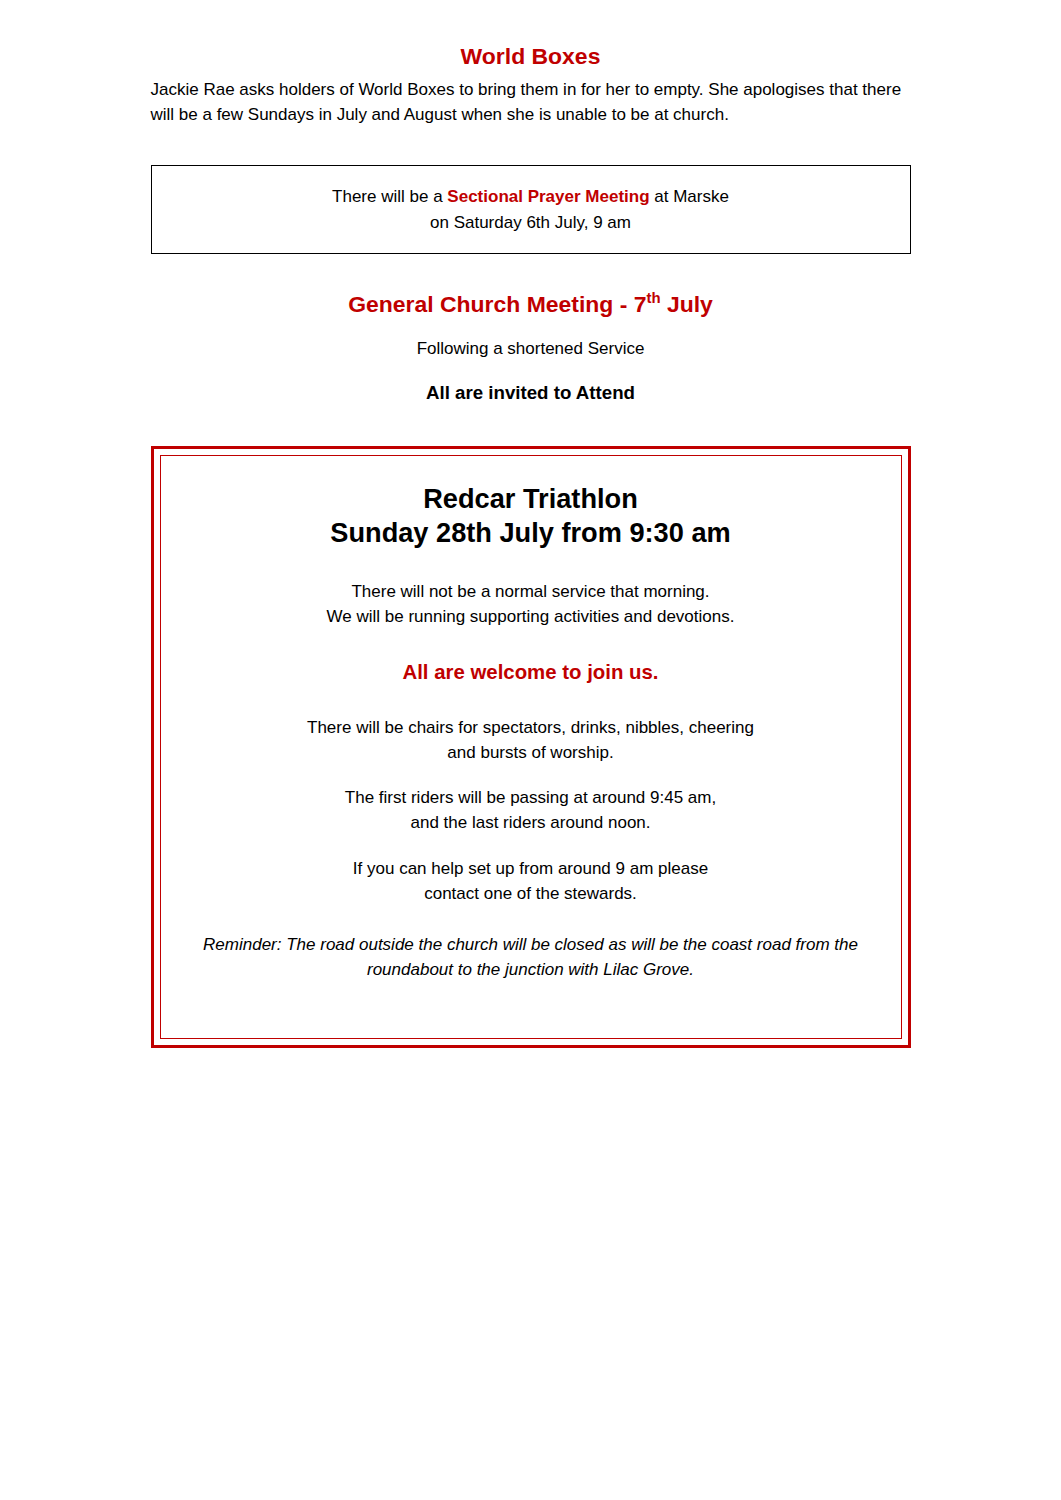World Boxes
Jackie Rae asks holders of World Boxes to bring them in for her to empty. She apologises that there will be a few Sundays in July and August when she is unable to be at church.
There will be a Sectional Prayer Meeting at Marske
on Saturday 6th July, 9 am
General Church Meeting - 7th July
Following a shortened Service
All are invited to Attend
Redcar Triathlon
Sunday 28th July from 9:30 am
There will not be a normal service that morning.
We will be running supporting activities and devotions.
All are welcome to join us.
There will be chairs for spectators, drinks, nibbles, cheering
and bursts of worship.
The first riders will be passing at around 9:45 am,
and the last riders around noon.
If you can help set up from around 9 am please
contact one of the stewards.
Reminder: The road outside the church will be closed as will be the coast road from the roundabout to the junction with Lilac Grove.